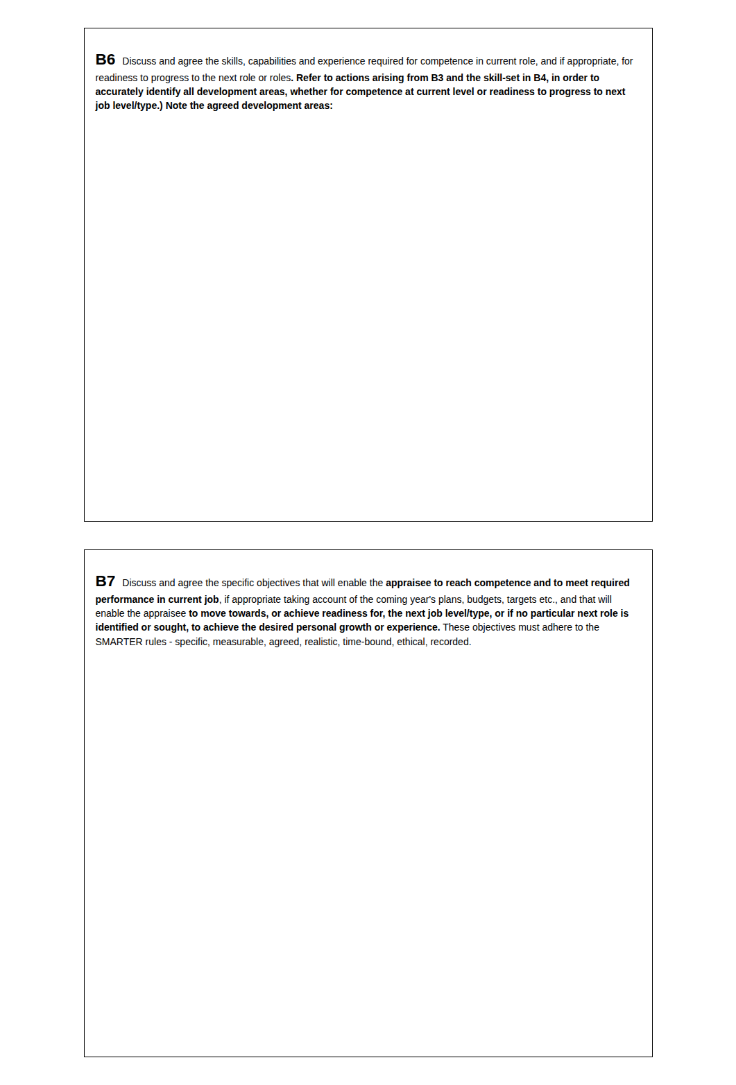B6 Discuss and agree the skills, capabilities and experience required for competence in current role, and if appropriate, for readiness to progress to the next role or roles. Refer to actions arising from B3 and the skill-set in B4, in order to accurately identify all development areas, whether for competence at current level or readiness to progress to next job level/type.) Note the agreed development areas:
B7 Discuss and agree the specific objectives that will enable the appraisee to reach competence and to meet required performance in current job, if appropriate taking account of the coming year's plans, budgets, targets etc., and that will enable the appraisee to move towards, or achieve readiness for, the next job level/type, or if no particular next role is identified or sought, to achieve the desired personal growth or experience. These objectives must adhere to the SMARTER rules - specific, measurable, agreed, realistic, time-bound, ethical, recorded.